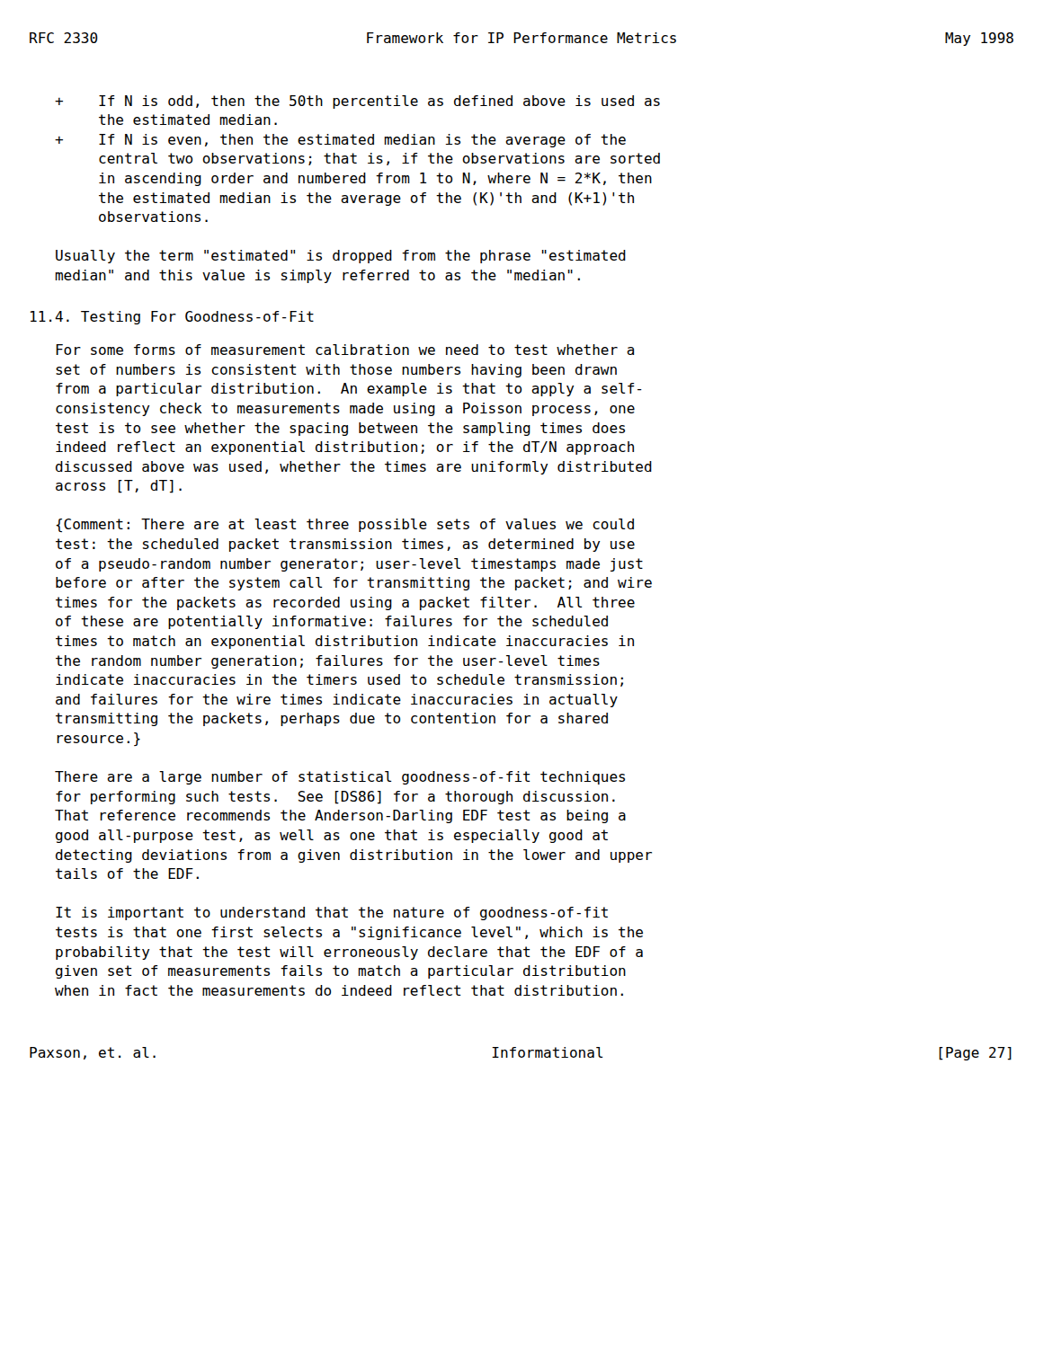RFC 2330 Framework for IP Performance Metrics May 1998
   +    If N is odd, then the 50th percentile as defined above is used as
        the estimated median.
   +    If N is even, then the estimated median is the average of the
        central two observations; that is, if the observations are sorted
        in ascending order and numbered from 1 to N, where N = 2*K, then
        the estimated median is the average of the (K)'th and (K+1)'th
        observations.

   Usually the term "estimated" is dropped from the phrase "estimated
   median" and this value is simply referred to as the "median".
11.4. Testing For Goodness-of-Fit
   For some forms of measurement calibration we need to test whether a
   set of numbers is consistent with those numbers having been drawn
   from a particular distribution.  An example is that to apply a self-
   consistency check to measurements made using a Poisson process, one
   test is to see whether the spacing between the sampling times does
   indeed reflect an exponential distribution; or if the dT/N approach
   discussed above was used, whether the times are uniformly distributed
   across [T, dT].

   {Comment: There are at least three possible sets of values we could
   test: the scheduled packet transmission times, as determined by use
   of a pseudo-random number generator; user-level timestamps made just
   before or after the system call for transmitting the packet; and wire
   times for the packets as recorded using a packet filter.  All three
   of these are potentially informative: failures for the scheduled
   times to match an exponential distribution indicate inaccuracies in
   the random number generation; failures for the user-level times
   indicate inaccuracies in the timers used to schedule transmission;
   and failures for the wire times indicate inaccuracies in actually
   transmitting the packets, perhaps due to contention for a shared
   resource.}

   There are a large number of statistical goodness-of-fit techniques
   for performing such tests.  See [DS86] for a thorough discussion.
   That reference recommends the Anderson-Darling EDF test as being a
   good all-purpose test, as well as one that is especially good at
   detecting deviations from a given distribution in the lower and upper
   tails of the EDF.

   It is important to understand that the nature of goodness-of-fit
   tests is that one first selects a "significance level", which is the
   probability that the test will erroneously declare that the EDF of a
   given set of measurements fails to match a particular distribution
   when in fact the measurements do indeed reflect that distribution.
Paxson, et. al. Informational [Page 27]